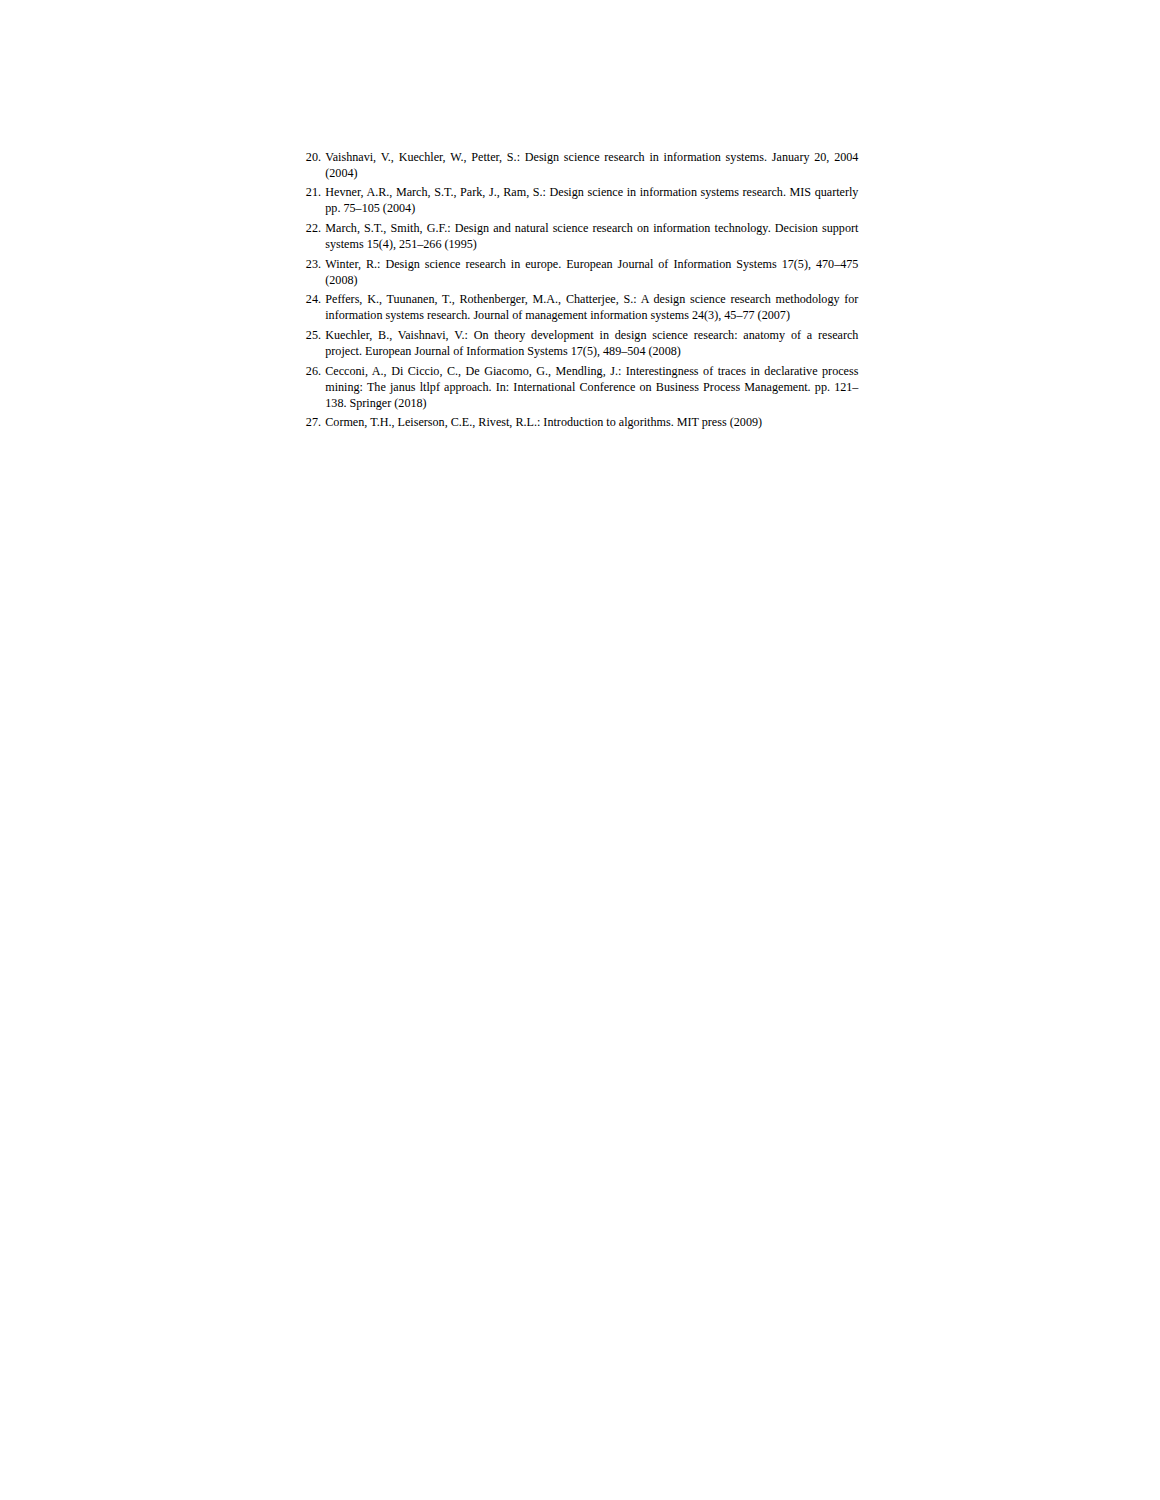20. Vaishnavi, V., Kuechler, W., Petter, S.: Design science research in information systems. January 20, 2004 (2004)
21. Hevner, A.R., March, S.T., Park, J., Ram, S.: Design science in information systems research. MIS quarterly pp. 75–105 (2004)
22. March, S.T., Smith, G.F.: Design and natural science research on information technology. Decision support systems 15(4), 251–266 (1995)
23. Winter, R.: Design science research in europe. European Journal of Information Systems 17(5), 470–475 (2008)
24. Peffers, K., Tuunanen, T., Rothenberger, M.A., Chatterjee, S.: A design science research methodology for information systems research. Journal of management information systems 24(3), 45–77 (2007)
25. Kuechler, B., Vaishnavi, V.: On theory development in design science research: anatomy of a research project. European Journal of Information Systems 17(5), 489–504 (2008)
26. Cecconi, A., Di Ciccio, C., De Giacomo, G., Mendling, J.: Interestingness of traces in declarative process mining: The janus ltlpf approach. In: International Conference on Business Process Management. pp. 121–138. Springer (2018)
27. Cormen, T.H., Leiserson, C.E., Rivest, R.L.: Introduction to algorithms. MIT press (2009)